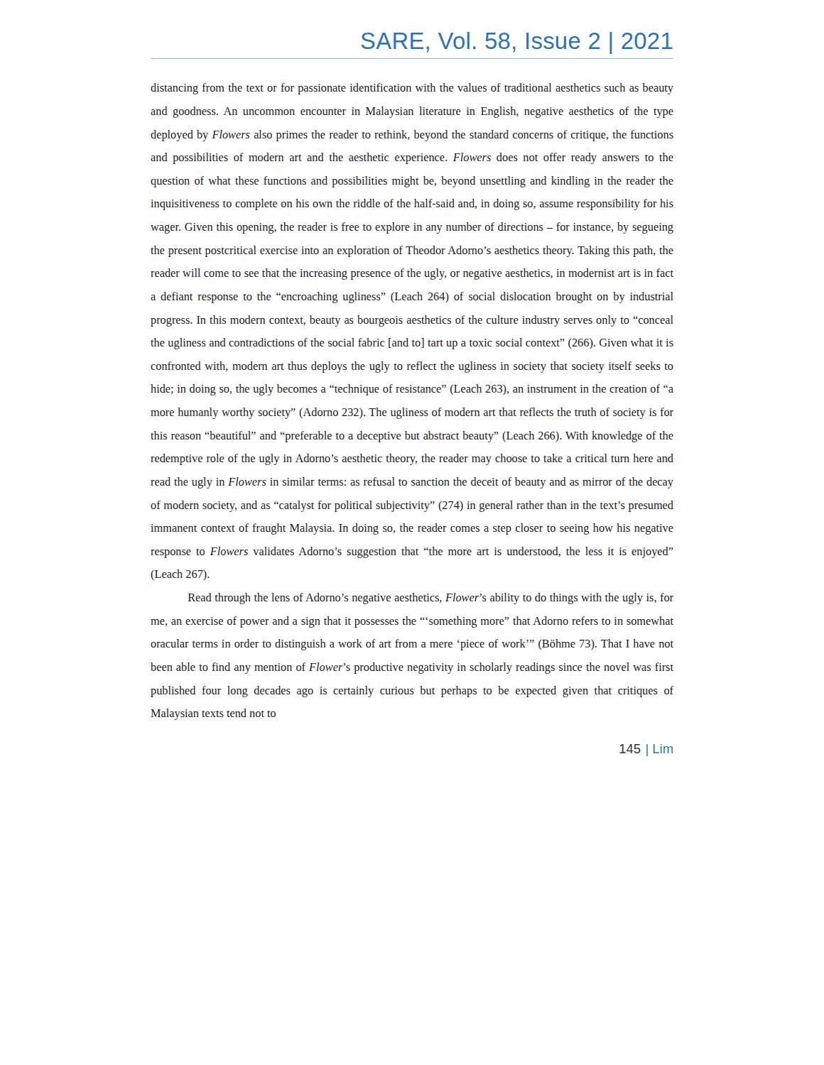SARE, Vol. 58, Issue 2 | 2021
distancing from the text or for passionate identification with the values of traditional aesthetics such as beauty and goodness. An uncommon encounter in Malaysian literature in English, negative aesthetics of the type deployed by Flowers also primes the reader to rethink, beyond the standard concerns of critique, the functions and possibilities of modern art and the aesthetic experience. Flowers does not offer ready answers to the question of what these functions and possibilities might be, beyond unsettling and kindling in the reader the inquisitiveness to complete on his own the riddle of the half-said and, in doing so, assume responsibility for his wager. Given this opening, the reader is free to explore in any number of directions – for instance, by segueing the present postcritical exercise into an exploration of Theodor Adorno’s aesthetics theory. Taking this path, the reader will come to see that the increasing presence of the ugly, or negative aesthetics, in modernist art is in fact a defiant response to the “encroaching ugliness” (Leach 264) of social dislocation brought on by industrial progress. In this modern context, beauty as bourgeois aesthetics of the culture industry serves only to “conceal the ugliness and contradictions of the social fabric [and to] tart up a toxic social context” (266). Given what it is confronted with, modern art thus deploys the ugly to reflect the ugliness in society that society itself seeks to hide; in doing so, the ugly becomes a “technique of resistance” (Leach 263), an instrument in the creation of “a more humanly worthy society” (Adorno 232). The ugliness of modern art that reflects the truth of society is for this reason “beautiful” and “preferable to a deceptive but abstract beauty” (Leach 266). With knowledge of the redemptive role of the ugly in Adorno’s aesthetic theory, the reader may choose to take a critical turn here and read the ugly in Flowers in similar terms: as refusal to sanction the deceit of beauty and as mirror of the decay of modern society, and as “catalyst for political subjectivity” (274) in general rather than in the text’s presumed immanent context of fraught Malaysia. In doing so, the reader comes a step closer to seeing how his negative response to Flowers validates Adorno’s suggestion that “the more art is understood, the less it is enjoyed” (Leach 267).
Read through the lens of Adorno’s negative aesthetics, Flower’s ability to do things with the ugly is, for me, an exercise of power and a sign that it possesses the “‘something more” that Adorno refers to in somewhat oracular terms in order to distinguish a work of art from a mere ‘piece of work’” (Böhme 73). That I have not been able to find any mention of Flower’s productive negativity in scholarly readings since the novel was first published four long decades ago is certainly curious but perhaps to be expected given that critiques of Malaysian texts tend not to
145| Lim